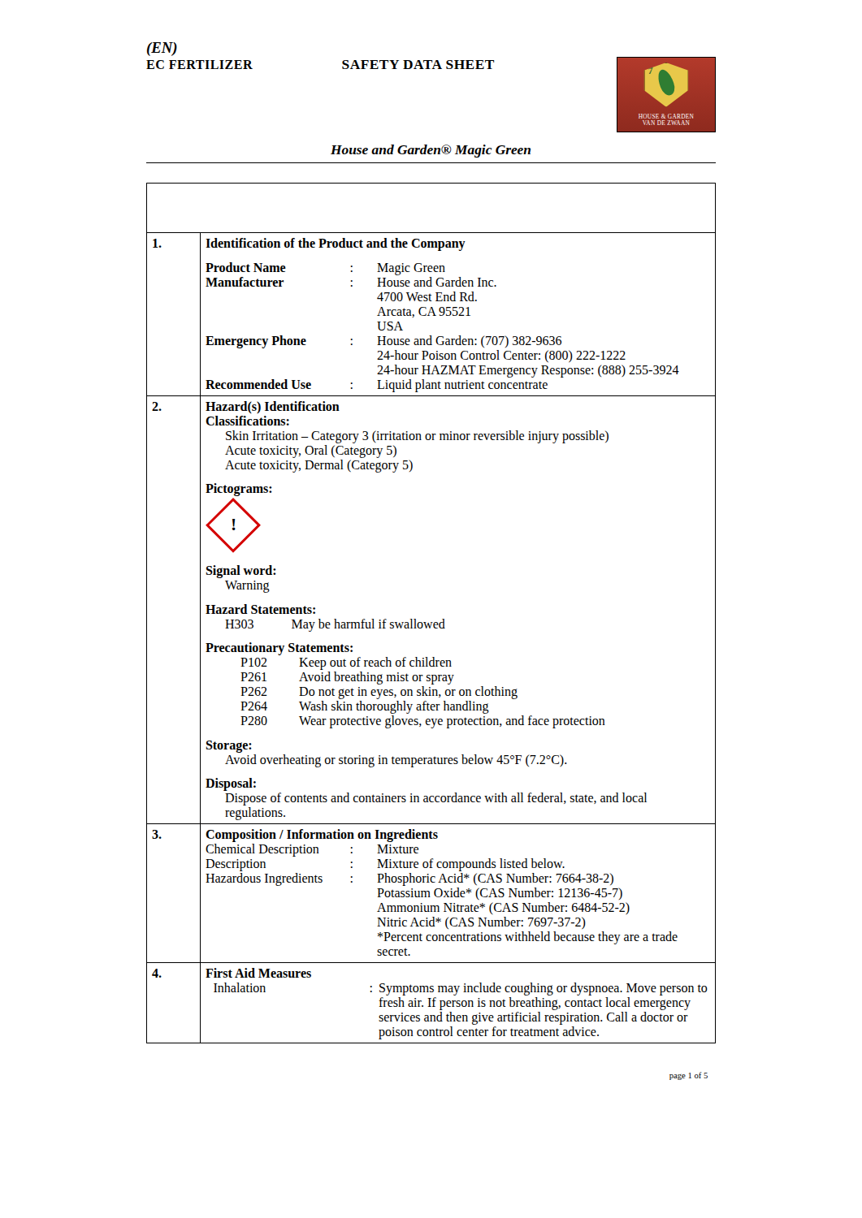(EN)
EC FERTILIZER SAFETY DATA SHEET
HOUSE & GARDEN
VAN DE ZWAAN
House and Garden® Magic Green
| 1. | Identification of the Product and the Company / Product Name / : / Magic Green / / Manufacturer / : / House and Garden Inc. / / / / 4700 West End Rd. / / / / Arcata, CA 95521 / / / / USA / / Emergency Phone / : / House and Garden: (707) 382-9636 / / / / 24-hour Poison Control Center: (800) 222-1222 / / / / 24-hour HAZMAT Emergency Response: (888) 255-3924 / / Recommended Use / : / Liquid plant nutrient concentrate / |
| 2. | Hazard(s) Identification Classifications: Skin Irritation – Category 3 (irritation or minor reversible injury possible) Acute toxicity, Oral (Category 5) Acute toxicity, Dermal (Category 5) Pictograms: ! Signal word: Warning Hazard Statements: H303 May be harmful if swallowed Precautionary Statements: P102 Keep out of reach of children P261 Avoid breathing mist or spray P262 Do not get in eyes, on skin, or on clothing P264 Wash skin thoroughly after handling P280 Wear protective gloves, eye protection, and face protection Storage: Avoid overheating or storing in temperatures below 45°F (7.2°C). Disposal: Dispose of contents and containers in accordance with all federal, state, and local regulations. |
| 3. | Composition / Information on Ingredients / Chemical Description / : / Mixture / / Description / : / Mixture of compounds listed below. / / Hazardous Ingredients / : / Phosphoric Acid* (CAS Number: 7664-38-2) / / / / Potassium Oxide* (CAS Number: 12136-45-7) / / / / Ammonium Nitrate* (CAS Number: 6484-52-2) / / / / Nitric Acid* (CAS Number: 7697-37-2) / / / / *Percent concentrations withheld because they are a trade secret. / |
| 4. | First Aid Measures / Inhalation / : / Symptoms may include coughing or dyspnoea. Move person to fresh air. If person is not breathing, contact local emergency services and then give artificial respiration. Call a doctor or poison control center for treatment advice. / |
page 1 of 5